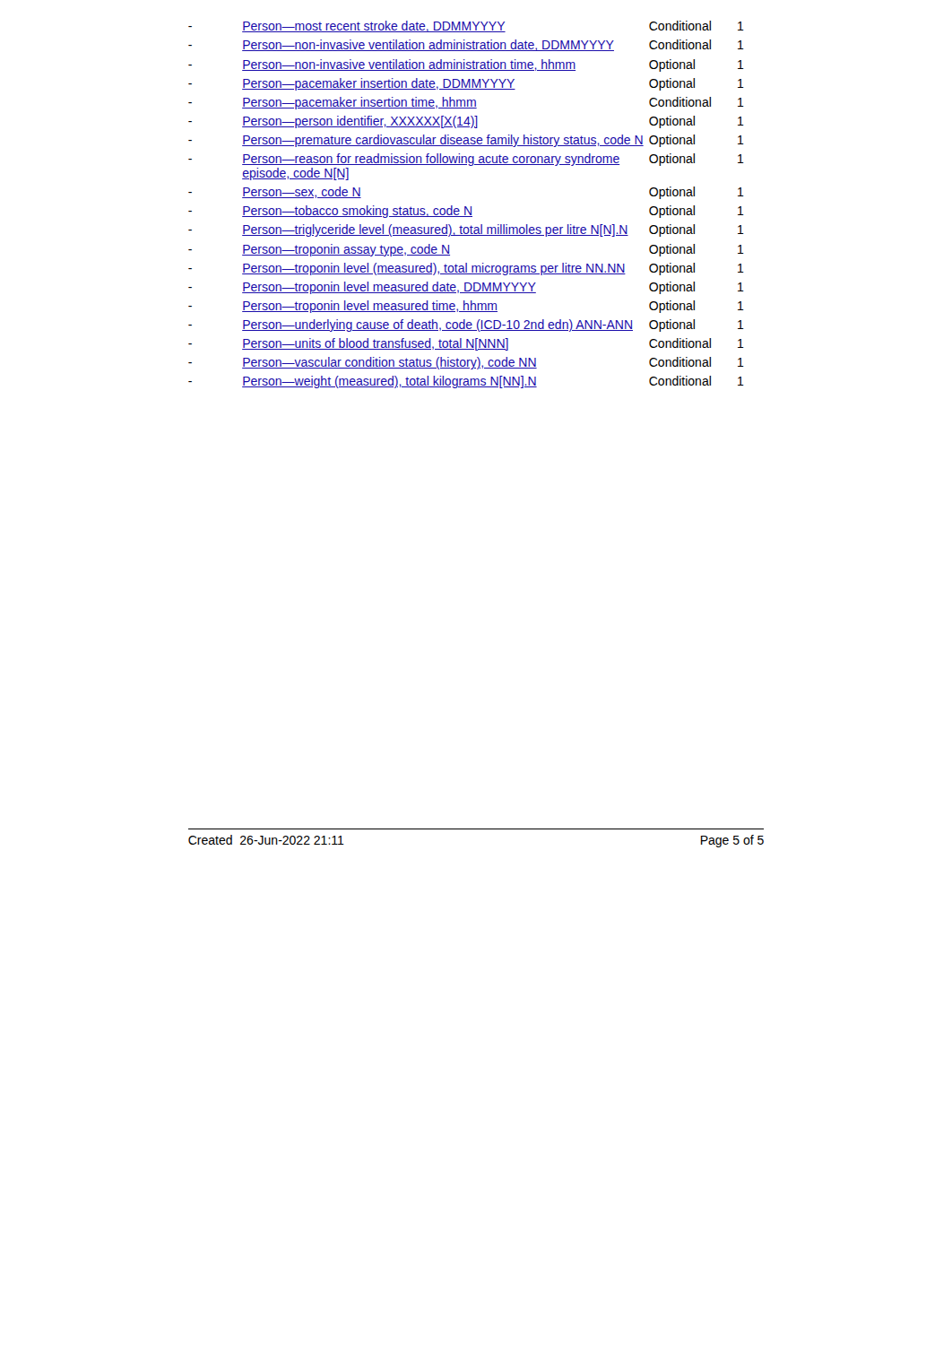| - | Person—most recent stroke date, DDMMYYYY | Conditional | 1 |
| - | Person—non-invasive ventilation administration date, DDMMYYYY | Conditional | 1 |
| - | Person—non-invasive ventilation administration time, hhmm | Optional | 1 |
| - | Person—pacemaker insertion date, DDMMYYYY | Optional | 1 |
| - | Person—pacemaker insertion time, hhmm | Conditional | 1 |
| - | Person—person identifier, XXXXXX[X(14)] | Optional | 1 |
| - | Person—premature cardiovascular disease family history status, code N | Optional | 1 |
| - | Person—reason for readmission following acute coronary syndrome episode, code N[N] | Optional | 1 |
| - | Person—sex, code N | Optional | 1 |
| - | Person—tobacco smoking status, code N | Optional | 1 |
| - | Person—triglyceride level (measured), total millimoles per litre N[N].N | Optional | 1 |
| - | Person—troponin assay type, code N | Optional | 1 |
| - | Person—troponin level (measured), total micrograms per litre NN.NN | Optional | 1 |
| - | Person—troponin level measured date, DDMMYYYY | Optional | 1 |
| - | Person—troponin level measured time, hhmm | Optional | 1 |
| - | Person—underlying cause of death, code (ICD-10 2nd edn) ANN-ANN | Optional | 1 |
| - | Person—units of blood transfused, total N[NNN] | Conditional | 1 |
| - | Person—vascular condition status (history), code NN | Conditional | 1 |
| - | Person—weight (measured), total kilograms N[NN].N | Conditional | 1 |
Created 26-Jun-2022 21:11 Page 5 of 5